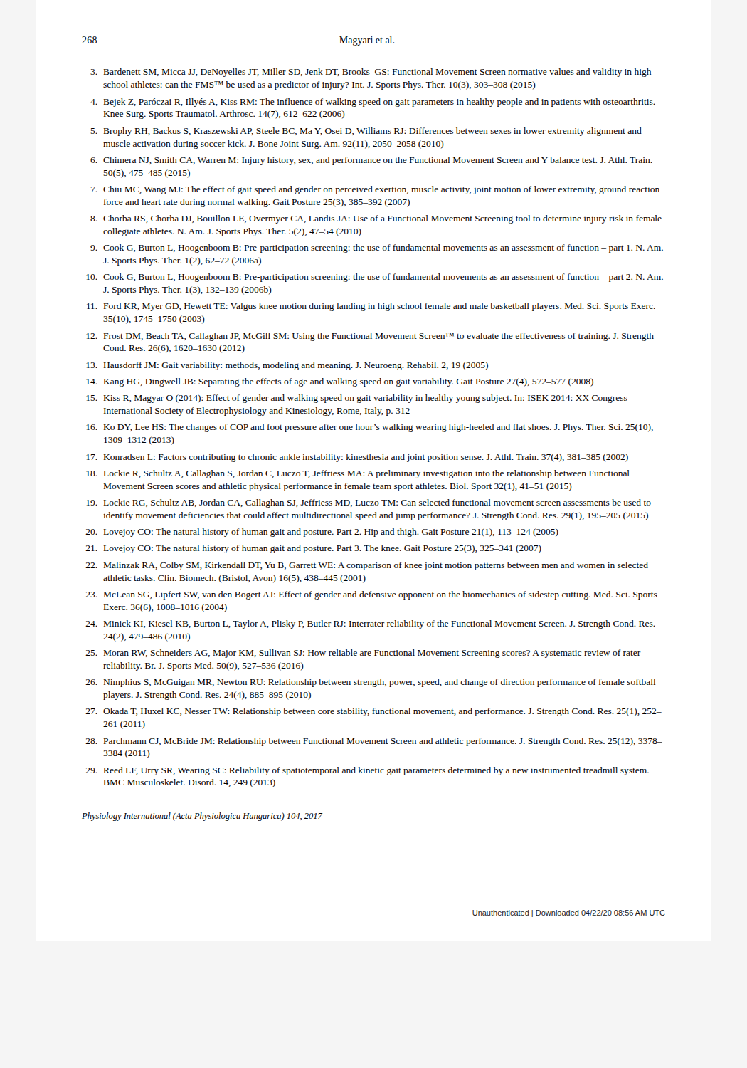268
Magyari et al.
Bardenett SM, Micca JJ, DeNoyelles JT, Miller SD, Jenk DT, Brooks GS: Functional Movement Screen normative values and validity in high school athletes: can the FMS™ be used as a predictor of injury? Int. J. Sports Phys. Ther. 10(3), 303–308 (2015)
Bejek Z, Paróczai R, Illyés A, Kiss RM: The influence of walking speed on gait parameters in healthy people and in patients with osteoarthritis. Knee Surg. Sports Traumatol. Arthrosc. 14(7), 612–622 (2006)
Brophy RH, Backus S, Kraszewski AP, Steele BC, Ma Y, Osei D, Williams RJ: Differences between sexes in lower extremity alignment and muscle activation during soccer kick. J. Bone Joint Surg. Am. 92(11), 2050–2058 (2010)
Chimera NJ, Smith CA, Warren M: Injury history, sex, and performance on the Functional Movement Screen and Y balance test. J. Athl. Train. 50(5), 475–485 (2015)
Chiu MC, Wang MJ: The effect of gait speed and gender on perceived exertion, muscle activity, joint motion of lower extremity, ground reaction force and heart rate during normal walking. Gait Posture 25(3), 385–392 (2007)
Chorba RS, Chorba DJ, Bouillon LE, Overmyer CA, Landis JA: Use of a Functional Movement Screening tool to determine injury risk in female collegiate athletes. N. Am. J. Sports Phys. Ther. 5(2), 47–54 (2010)
Cook G, Burton L, Hoogenboom B: Pre-participation screening: the use of fundamental movements as an assessment of function – part 1. N. Am. J. Sports Phys. Ther. 1(2), 62–72 (2006a)
Cook G, Burton L, Hoogenboom B: Pre-participation screening: the use of fundamental movements as an assessment of function – part 2. N. Am. J. Sports Phys. Ther. 1(3), 132–139 (2006b)
Ford KR, Myer GD, Hewett TE: Valgus knee motion during landing in high school female and male basketball players. Med. Sci. Sports Exerc. 35(10), 1745–1750 (2003)
Frost DM, Beach TA, Callaghan JP, McGill SM: Using the Functional Movement Screen™ to evaluate the effectiveness of training. J. Strength Cond. Res. 26(6), 1620–1630 (2012)
Hausdorff JM: Gait variability: methods, modeling and meaning. J. Neuroeng. Rehabil. 2, 19 (2005)
Kang HG, Dingwell JB: Separating the effects of age and walking speed on gait variability. Gait Posture 27(4), 572–577 (2008)
Kiss R, Magyar O (2014): Effect of gender and walking speed on gait variability in healthy young subject. In: ISEK 2014: XX Congress International Society of Electrophysiology and Kinesiology, Rome, Italy, p. 312
Ko DY, Lee HS: The changes of COP and foot pressure after one hour’s walking wearing high-heeled and flat shoes. J. Phys. Ther. Sci. 25(10), 1309–1312 (2013)
Konradsen L: Factors contributing to chronic ankle instability: kinesthesia and joint position sense. J. Athl. Train. 37(4), 381–385 (2002)
Lockie R, Schultz A, Callaghan S, Jordan C, Luczo T, Jeffriess MA: A preliminary investigation into the relationship between Functional Movement Screen scores and athletic physical performance in female team sport athletes. Biol. Sport 32(1), 41–51 (2015)
Lockie RG, Schultz AB, Jordan CA, Callaghan SJ, Jeffriess MD, Luczo TM: Can selected functional movement screen assessments be used to identify movement deficiencies that could affect multidirectional speed and jump performance? J. Strength Cond. Res. 29(1), 195–205 (2015)
Lovejoy CO: The natural history of human gait and posture. Part 2. Hip and thigh. Gait Posture 21(1), 113–124 (2005)
Lovejoy CO: The natural history of human gait and posture. Part 3. The knee. Gait Posture 25(3), 325–341 (2007)
Malinzak RA, Colby SM, Kirkendall DT, Yu B, Garrett WE: A comparison of knee joint motion patterns between men and women in selected athletic tasks. Clin. Biomech. (Bristol, Avon) 16(5), 438–445 (2001)
McLean SG, Lipfert SW, van den Bogert AJ: Effect of gender and defensive opponent on the biomechanics of sidestep cutting. Med. Sci. Sports Exerc. 36(6), 1008–1016 (2004)
Minick KI, Kiesel KB, Burton L, Taylor A, Plisky P, Butler RJ: Interrater reliability of the Functional Movement Screen. J. Strength Cond. Res. 24(2), 479–486 (2010)
Moran RW, Schneiders AG, Major KM, Sullivan SJ: How reliable are Functional Movement Screening scores? A systematic review of rater reliability. Br. J. Sports Med. 50(9), 527–536 (2016)
Nimphius S, McGuigan MR, Newton RU: Relationship between strength, power, speed, and change of direction performance of female softball players. J. Strength Cond. Res. 24(4), 885–895 (2010)
Okada T, Huxel KC, Nesser TW: Relationship between core stability, functional movement, and performance. J. Strength Cond. Res. 25(1), 252–261 (2011)
Parchmann CJ, McBride JM: Relationship between Functional Movement Screen and athletic performance. J. Strength Cond. Res. 25(12), 3378–3384 (2011)
Reed LF, Urry SR, Wearing SC: Reliability of spatiotemporal and kinetic gait parameters determined by a new instrumented treadmill system. BMC Musculoskelet. Disord. 14, 249 (2013)
Physiology International (Acta Physiologica Hungarica) 104, 2017
Unauthenticated | Downloaded 04/22/20 08:56 AM UTC